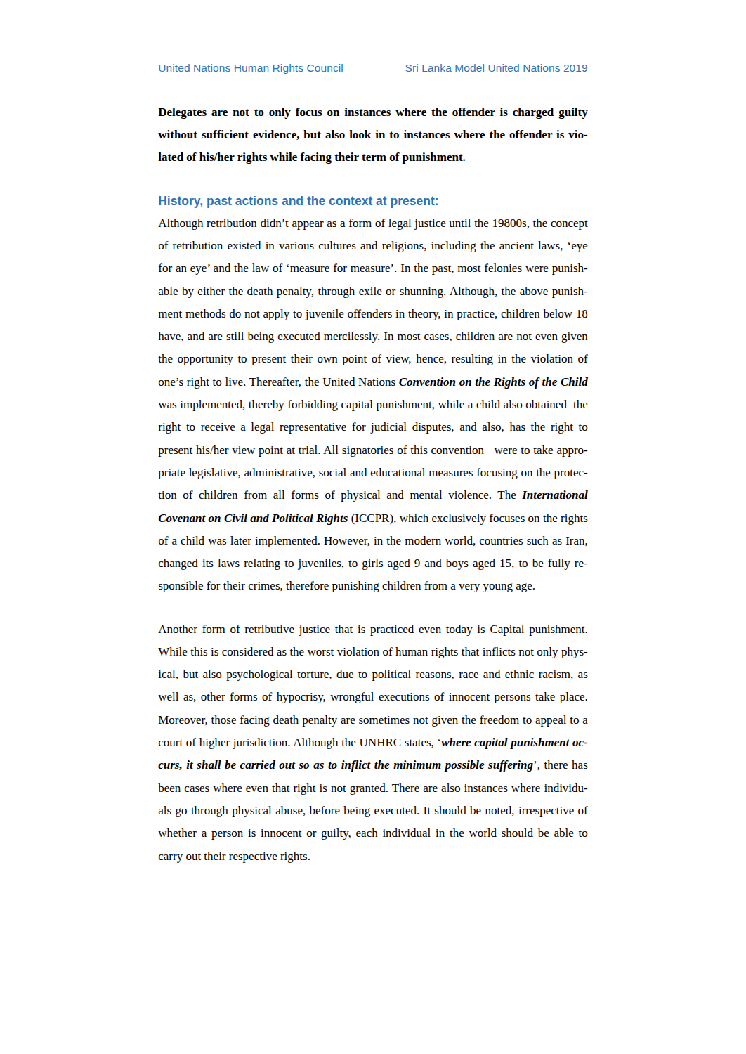United Nations Human Rights Council Sri Lanka Model United Nations 2019
Delegates are not to only focus on instances where the offender is charged guilty without sufficient evidence, but also look in to instances where the offender is violated of his/her rights while facing their term of punishment.
History, past actions and the context at present:
Although retribution didn’t appear as a form of legal justice until the 19800s, the concept of retribution existed in various cultures and religions, including the ancient laws, ‘eye for an eye’ and the law of ‘measure for measure’. In the past, most felonies were punishable by either the death penalty, through exile or shunning. Although, the above punishment methods do not apply to juvenile offenders in theory, in practice, children below 18 have, and are still being executed mercilessly. In most cases, children are not even given the opportunity to present their own point of view, hence, resulting in the violation of one’s right to live. Thereafter, the United Nations Convention on the Rights of the Child was implemented, thereby forbidding capital punishment, while a child also obtained the right to receive a legal representative for judicial disputes, and also, has the right to present his/her view point at trial. All signatories of this convention were to take appropriate legislative, administrative, social and educational measures focusing on the protection of children from all forms of physical and mental violence. The International Covenant on Civil and Political Rights (ICCPR), which exclusively focuses on the rights of a child was later implemented. However, in the modern world, countries such as Iran, changed its laws relating to juveniles, to girls aged 9 and boys aged 15, to be fully responsible for their crimes, therefore punishing children from a very young age.
Another form of retributive justice that is practiced even today is Capital punishment. While this is considered as the worst violation of human rights that inflicts not only physical, but also psychological torture, due to political reasons, race and ethnic racism, as well as, other forms of hypocrisy, wrongful executions of innocent persons take place. Moreover, those facing death penalty are sometimes not given the freedom to appeal to a court of higher jurisdiction. Although the UNHRC states, ‘where capital punishment occurs, it shall be carried out so as to inflict the minimum possible suffering’, there has been cases where even that right is not granted. There are also instances where individuals go through physical abuse, before being executed. It should be noted, irrespective of whether a person is innocent or guilty, each individual in the world should be able to carry out their respective rights.